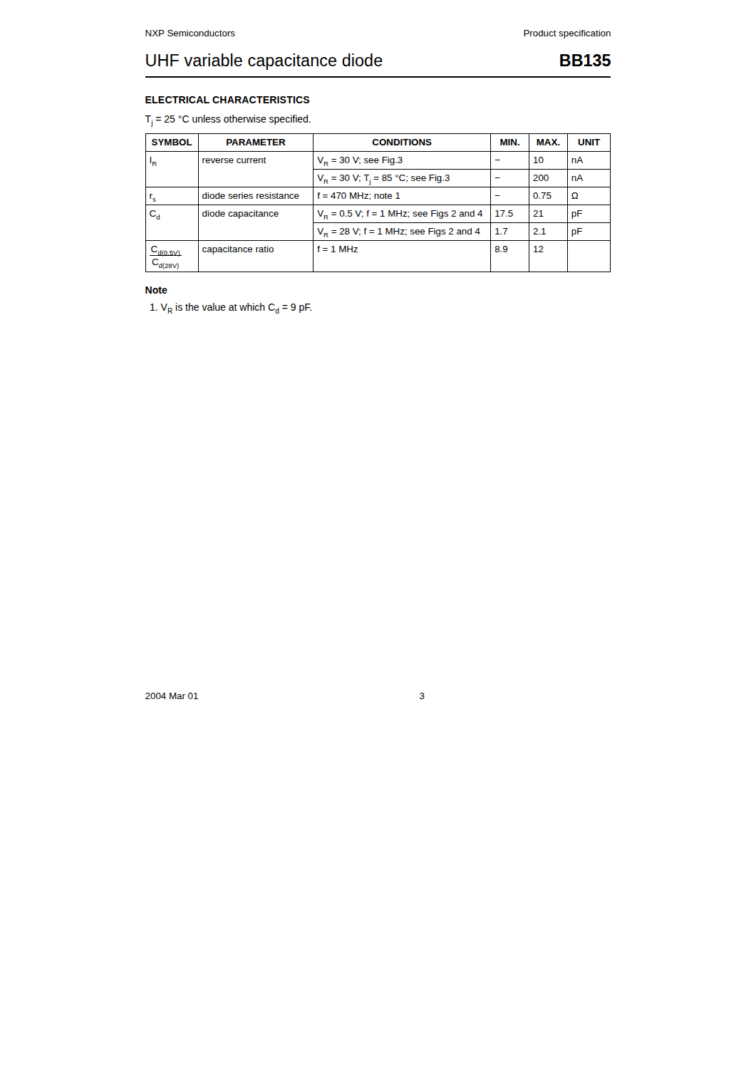NXP Semiconductors
Product specification
UHF variable capacitance diode
BB135
ELECTRICAL CHARACTERISTICS
Tj = 25 °C unless otherwise specified.
| SYMBOL | PARAMETER | CONDITIONS | MIN. | MAX. | UNIT |
| --- | --- | --- | --- | --- | --- |
| I R | reverse current | V R = 30 V; see Fig.3 | − | 10 | nA |
| V R = 30 V; T j = 85 °C; see Fig.3 | − | 200 | nA |
| r s | diode series resistance | f = 470 MHz; note 1 | − | 0.75 | Ω |
| C d | diode capacitance | V R = 0.5 V; f = 1 MHz; see Figs 2 and 4 | 17.5 | 21 | pF |
| V R = 28 V; f = 1 MHz; see Figs 2 and 4 | 1.7 | 2.1 | pF |
| C d(0.5V) C d(28V) | capacitance ratio | f = 1 MHz | 8.9 | 12 | |
Note
VR is the value at which Cd = 9 pF.
2004 Mar 01
3